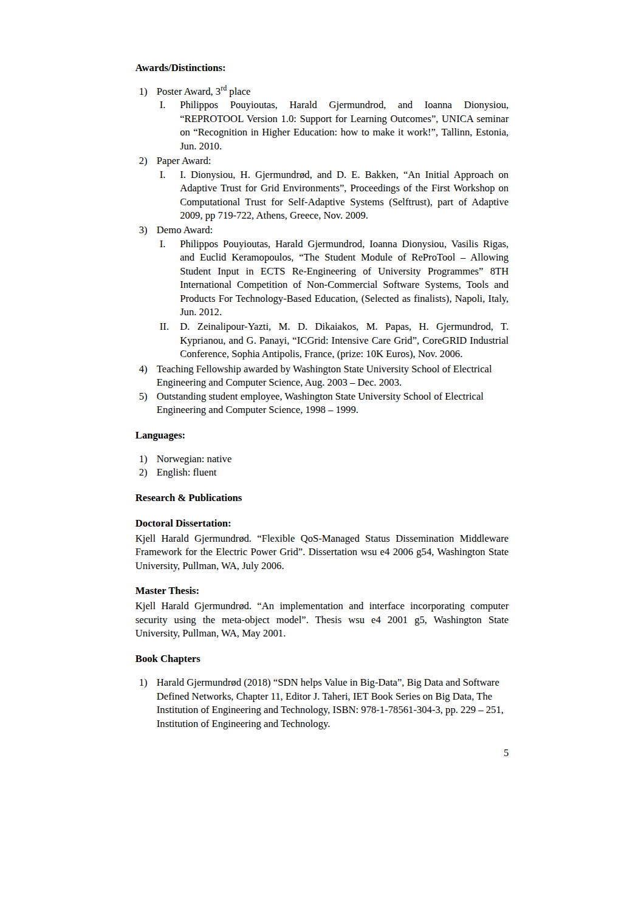Awards/Distinctions:
Poster Award, 3rd place
Philippos Pouyioutas, Harald Gjermundrod, and Ioanna Dionysiou, “REPROTOOL Version 1.0: Support for Learning Outcomes”, UNICA seminar on “Recognition in Higher Education: how to make it work!”, Tallinn, Estonia, Jun. 2010.
Paper Award:
I. Dionysiou, H. Gjermundrød, and D. E. Bakken, “An Initial Approach on Adaptive Trust for Grid Environments”, Proceedings of the First Workshop on Computational Trust for Self-Adaptive Systems (Selftrust), part of Adaptive 2009, pp 719-722, Athens, Greece, Nov. 2009.
Demo Award:
Philippos Pouyioutas, Harald Gjermundrod, Ioanna Dionysiou, Vasilis Rigas, and Euclid Keramopoulos, “The Student Module of ReProTool – Allowing Student Input in ECTS Re-Engineering of University Programmes” 8TH International Competition of Non-Commercial Software Systems, Tools and Products For Technology-Based Education, (Selected as finalists), Napoli, Italy, Jun. 2012.
D. Zeinalipour-Yazti, M. D. Dikaiakos, M. Papas, H. Gjermundrod, T. Kyprianou, and G. Panayi, “ICGrid: Intensive Care Grid”, CoreGRID Industrial Conference, Sophia Antipolis, France, (prize: 10K Euros), Nov. 2006.
Teaching Fellowship awarded by Washington State University School of Electrical Engineering and Computer Science, Aug. 2003 – Dec. 2003.
Outstanding student employee, Washington State University School of Electrical Engineering and Computer Science, 1998 – 1999.
Languages:
Norwegian: native
English: fluent
Research & Publications
Doctoral Dissertation:
Kjell Harald Gjermundrød. “Flexible QoS-Managed Status Dissemination Middleware Framework for the Electric Power Grid”. Dissertation wsu e4 2006 g54, Washington State University, Pullman, WA, July 2006.
Master Thesis:
Kjell Harald Gjermundrød. “An implementation and interface incorporating computer security using the meta-object model”. Thesis wsu e4 2001 g5, Washington State University, Pullman, WA, May 2001.
Book Chapters
Harald Gjermundrød (2018) “SDN helps Value in Big-Data”, Big Data and Software Defined Networks, Chapter 11, Editor J. Taheri, IET Book Series on Big Data, The Institution of Engineering and Technology, ISBN: 978-1-78561-304-3, pp. 229 – 251, Institution of Engineering and Technology.
5